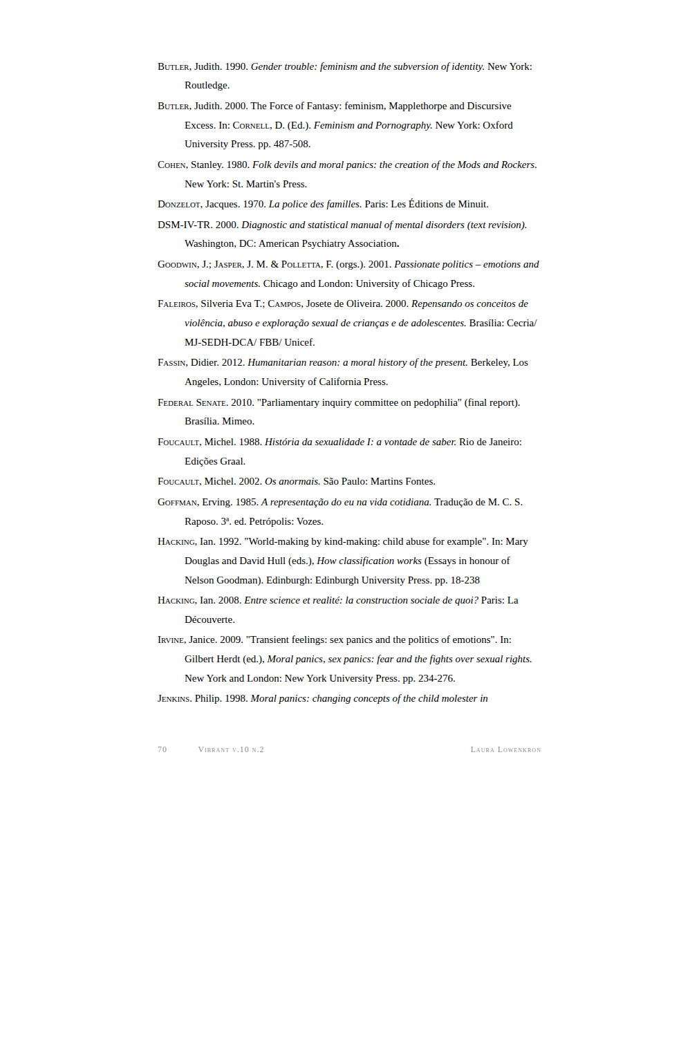Butler, Judith. 1990. Gender trouble: feminism and the subversion of identity. New York: Routledge.
Butler, Judith. 2000. The Force of Fantasy: feminism, Mapplethorpe and Discursive Excess. In: Cornell, D. (Ed.). Feminism and Pornography. New York: Oxford University Press. pp. 487-508.
Cohen, Stanley. 1980. Folk devils and moral panics: the creation of the Mods and Rockers. New York: St. Martin's Press.
Donzelot, Jacques. 1970. La police des familles. Paris: Les Éditions de Minuit.
DSM-IV-TR. 2000. Diagnostic and statistical manual of mental disorders (text revision). Washington, DC: American Psychiatry Association.
Goodwin, J.; Jasper, J. M. & Polletta, F. (orgs.). 2001. Passionate politics – emotions and social movements. Chicago and London: University of Chicago Press.
Faleiros, Silveria Eva T.; Campos, Josete de Oliveira. 2000. Repensando os conceitos de violência, abuso e exploração sexual de crianças e de adolescentes. Brasília: Cecria/ MJ-SEDH-DCA/ FBB/ Unicef.
Fassin, Didier. 2012. Humanitarian reason: a moral history of the present. Berkeley, Los Angeles, London: University of California Press.
Federal Senate. 2010. "Parliamentary inquiry committee on pedophilia" (final report). Brasília. Mimeo.
Foucault, Michel. 1988. História da sexualidade I: a vontade de saber. Rio de Janeiro: Edições Graal.
Foucault, Michel. 2002. Os anormais. São Paulo: Martins Fontes.
Goffman, Erving. 1985. A representação do eu na vida cotidiana. Tradução de M. C. S. Raposo. 3ª. ed. Petrópolis: Vozes.
Hacking, Ian. 1992. "World-making by kind-making: child abuse for example". In: Mary Douglas and David Hull (eds.), How classification works (Essays in honour of Nelson Goodman). Edinburgh: Edinburgh University Press. pp. 18-238
Hacking, Ian. 2008. Entre science et realité: la construction sociale de quoi? Paris: La Découverte.
Irvine, Janice. 2009. "Transient feelings: sex panics and the politics of emotions". In: Gilbert Herdt (ed.), Moral panics, sex panics: fear and the fights over sexual rights. New York and London: New York University Press. pp. 234-276.
Jenkins. Philip. 1998. Moral panics: changing concepts of the child molester in
70 Vibrant v.10 n.2 Laura Lowenkron